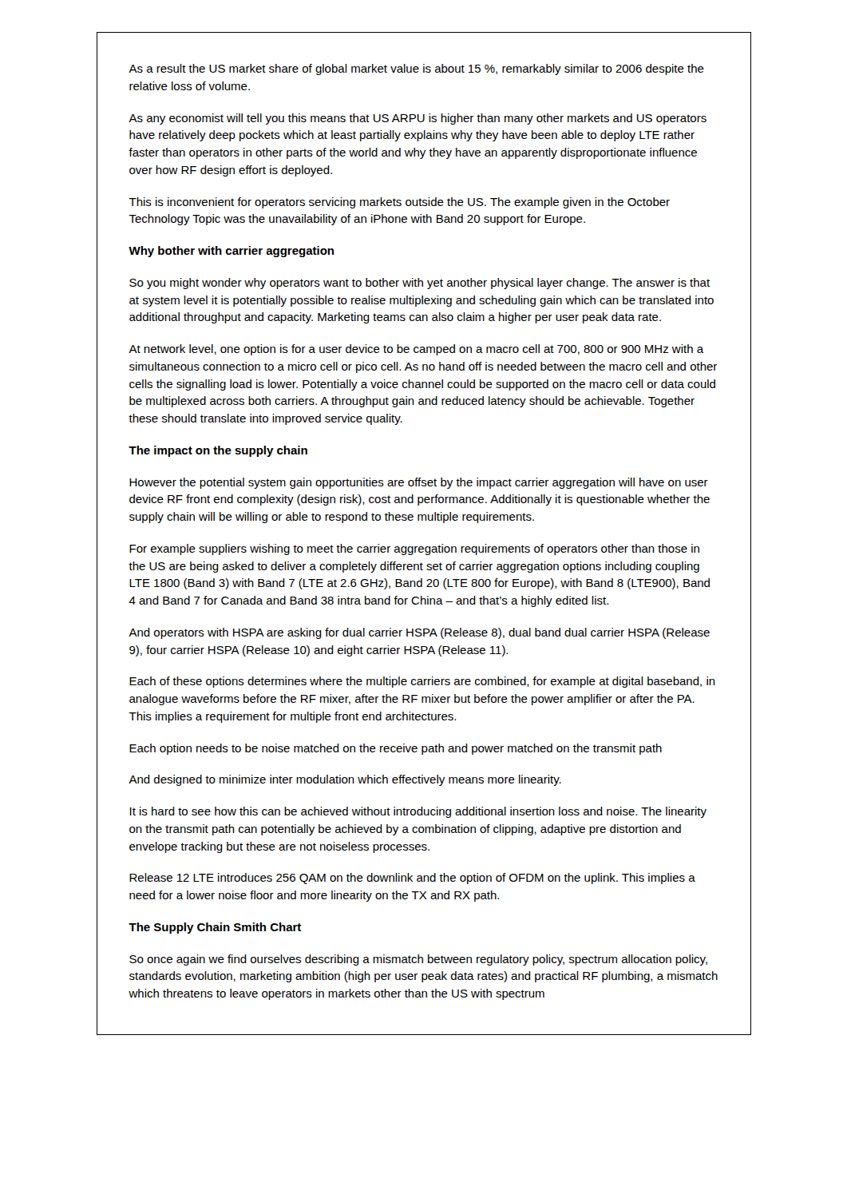As a result the US market share of global market value is about 15 %, remarkably similar to 2006 despite the relative loss of volume.
As any economist will tell you this means that US ARPU is higher than many other markets and US operators have relatively deep pockets which at least partially explains why they have been able to deploy LTE rather faster than operators in other parts of the world and why they have an apparently disproportionate influence over how RF design effort is deployed.
This is inconvenient for operators servicing markets outside the US. The example given in the October Technology Topic was the unavailability of an iPhone with Band 20 support for Europe.
Why bother with carrier aggregation
So you might wonder why operators want to bother with yet another physical layer change. The answer is that at system level it is potentially possible to realise multiplexing and scheduling gain which can be translated into additional throughput and capacity. Marketing teams can also claim a higher per user peak data rate.
At network level, one option is for a user device to be camped on a macro cell at 700, 800 or 900 MHz with a simultaneous connection to a micro cell or pico cell. As no hand off is needed between the macro cell and other cells the signalling load is lower. Potentially a voice channel could be supported on the macro cell or data could be multiplexed across both carriers. A throughput gain and reduced latency should be achievable. Together these should translate into improved service quality.
The impact on the supply chain
However the potential system gain opportunities are offset by the impact carrier aggregation will have on user device RF front end complexity (design risk), cost and performance. Additionally it is questionable whether the supply chain will be willing or able to respond to these multiple requirements.
For example suppliers wishing to meet the carrier aggregation requirements of operators other than those in the US are being asked to deliver a completely different set of carrier aggregation options including coupling LTE 1800 (Band 3) with Band 7 (LTE at 2.6 GHz), Band 20 (LTE 800 for Europe), with Band 8 (LTE900), Band 4 and Band 7 for Canada and Band 38 intra band for China – and that’s a highly edited list.
And operators with HSPA are asking for dual carrier HSPA (Release 8), dual band dual carrier HSPA (Release 9), four carrier HSPA (Release 10) and eight carrier HSPA (Release 11).
Each of these options determines where the multiple carriers are combined, for example at digital baseband, in analogue waveforms before the RF mixer, after the RF mixer but before the power amplifier or after the PA. This implies a requirement for multiple front end architectures.
Each option needs to be noise matched on the receive path and power matched on the transmit path
And designed to minimize inter modulation which effectively means more linearity.
It is hard to see how this can be achieved without introducing additional insertion loss and noise. The linearity on the transmit path can potentially be achieved by a combination of clipping, adaptive pre distortion and envelope tracking but these are not noiseless processes.
Release 12 LTE introduces 256 QAM on the downlink and the option of OFDM on the uplink. This implies a need for a lower noise floor and more linearity on the TX and RX path.
The Supply Chain Smith Chart
So once again we find ourselves describing a mismatch between regulatory policy, spectrum allocation policy, standards evolution, marketing ambition (high per user peak data rates) and practical RF plumbing, a mismatch which threatens to leave operators in markets other than the US with spectrum